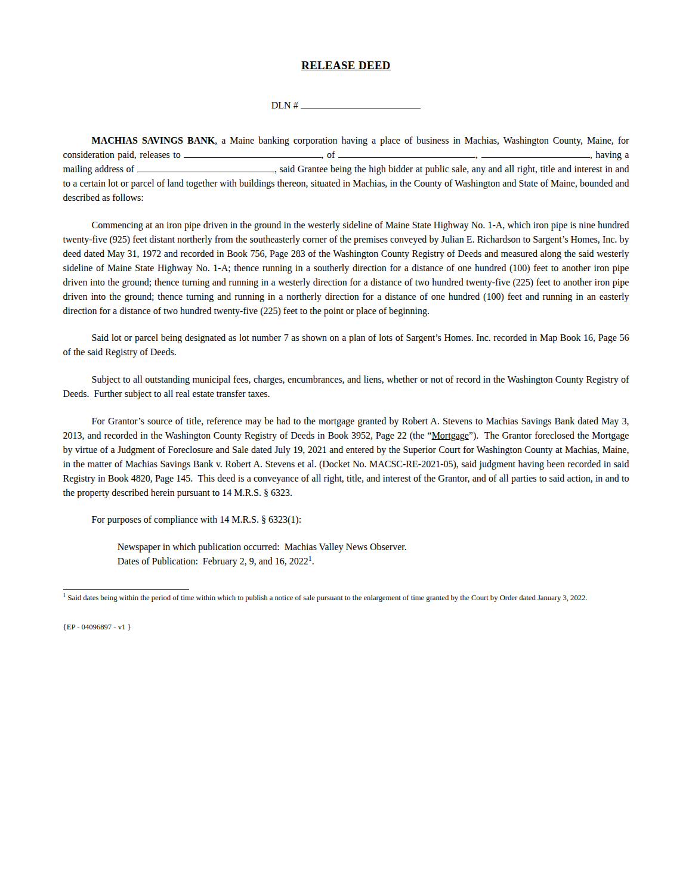RELEASE DEED
DLN #
MACHIAS SAVINGS BANK, a Maine banking corporation having a place of business in Machias, Washington County, Maine, for consideration paid, releases to , of , , having a mailing address of , said Grantee being the high bidder at public sale, any and all right, title and interest in and to a certain lot or parcel of land together with buildings thereon, situated in Machias, in the County of Washington and State of Maine, bounded and described as follows:
Commencing at an iron pipe driven in the ground in the westerly sideline of Maine State Highway No. 1-A, which iron pipe is nine hundred twenty-five (925) feet distant northerly from the southeasterly corner of the premises conveyed by Julian E. Richardson to Sargent’s Homes, Inc. by deed dated May 31, 1972 and recorded in Book 756, Page 283 of the Washington County Registry of Deeds and measured along the said westerly sideline of Maine State Highway No. 1-A; thence running in a southerly direction for a distance of one hundred (100) feet to another iron pipe driven into the ground; thence turning and running in a westerly direction for a distance of two hundred twenty-five (225) feet to another iron pipe driven into the ground; thence turning and running in a northerly direction for a distance of one hundred (100) feet and running in an easterly direction for a distance of two hundred twenty-five (225) feet to the point or place of beginning.
Said lot or parcel being designated as lot number 7 as shown on a plan of lots of Sargent’s Homes. Inc. recorded in Map Book 16, Page 56 of the said Registry of Deeds.
Subject to all outstanding municipal fees, charges, encumbrances, and liens, whether or not of record in the Washington County Registry of Deeds. Further subject to all real estate transfer taxes.
For Grantor’s source of title, reference may be had to the mortgage granted by Robert A. Stevens to Machias Savings Bank dated May 3, 2013, and recorded in the Washington County Registry of Deeds in Book 3952, Page 22 (the “Mortgage”). The Grantor foreclosed the Mortgage by virtue of a Judgment of Foreclosure and Sale dated July 19, 2021 and entered by the Superior Court for Washington County at Machias, Maine, in the matter of Machias Savings Bank v. Robert A. Stevens et al. (Docket No. MACSC-RE-2021-05), said judgment having been recorded in said Registry in Book 4820, Page 145. This deed is a conveyance of all right, title, and interest of the Grantor, and of all parties to said action, in and to the property described herein pursuant to 14 M.R.S. § 6323.
For purposes of compliance with 14 M.R.S. § 6323(1):
Newspaper in which publication occurred: Machias Valley News Observer.
Dates of Publication: February 2, 9, and 16, 20221.
1 Said dates being within the period of time within which to publish a notice of sale pursuant to the enlargement of time granted by the Court by Order dated January 3, 2022.
{EP - 04096897 - v1 }